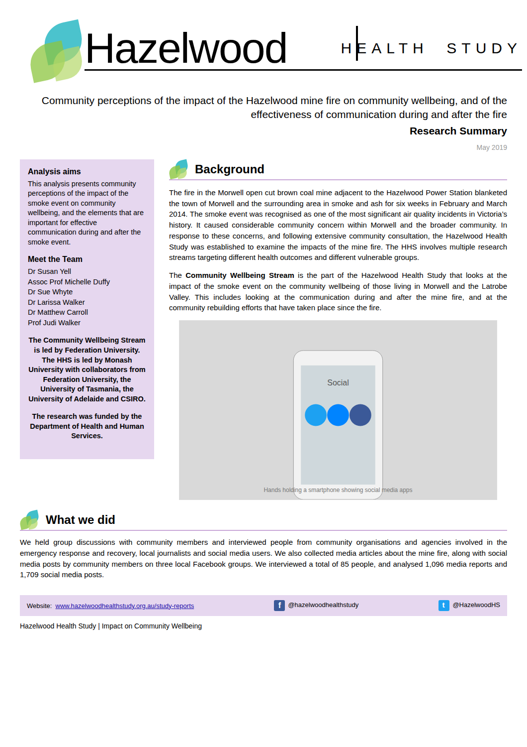Hazelwood HEALTH STUDY
Community perceptions of the impact of the Hazelwood mine fire on community wellbeing, and of the effectiveness of communication during and after the fire
Research Summary
May 2019
Analysis aims
This analysis presents community perceptions of the impact of the smoke event on community wellbeing, and the elements that are important for effective communication during and after the smoke event.
Meet the Team
Dr Susan Yell
Assoc Prof Michelle Duffy
Dr Sue Whyte
Dr Larissa Walker
Dr Matthew Carroll
Prof Judi Walker
The Community Wellbeing Stream is led by Federation University. The HHS is led by Monash University with collaborators from Federation University, the University of Tasmania, the University of Adelaide and CSIRO.
The research was funded by the Department of Health and Human Services.
Background
The fire in the Morwell open cut brown coal mine adjacent to the Hazelwood Power Station blanketed the town of Morwell and the surrounding area in smoke and ash for six weeks in February and March 2014. The smoke event was recognised as one of the most significant air quality incidents in Victoria’s history. It caused considerable community concern within Morwell and the broader community. In response to these concerns, and following extensive community consultation, the Hazelwood Health Study was established to examine the impacts of the mine fire. The HHS involves multiple research streams targeting different health outcomes and different vulnerable groups.
The Community Wellbeing Stream is the part of the Hazelwood Health Study that looks at the impact of the smoke event on the community wellbeing of those living in Morwell and the Latrobe Valley. This includes looking at the communication during and after the mine fire, and at the community rebuilding efforts that have taken place since the fire.
What we did
We held group discussions with community members and interviewed people from community organisations and agencies involved in the emergency response and recovery, local journalists and social media users. We also collected media articles about the mine fire, along with social media posts by community members on three local Facebook groups. We interviewed a total of 85 people, and analysed 1,096 media reports and 1,709 social media posts.
Website: www.hazelwoodhealthstudy.org.au/study-reports f@hazelwoodhealthstudy @HazelwoodHS
Hazelwood Health Study | Impact on Community Wellbeing